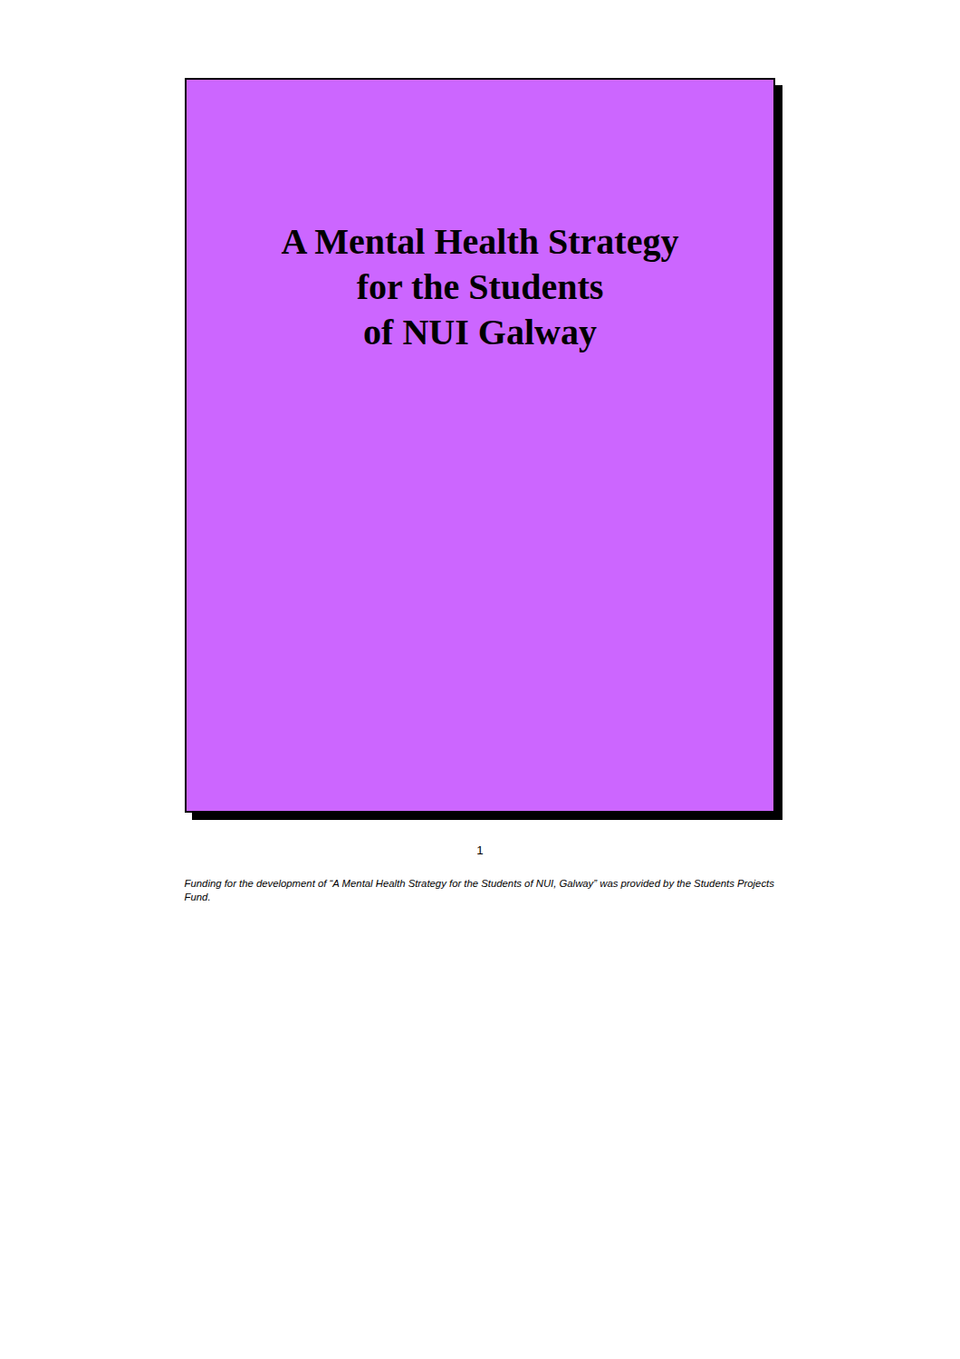A Mental Health Strategy
for the Students
of NUI Galway
1
Funding for the development of “A Mental Health Strategy for the Students of NUI, Galway” was provided by the Students Projects Fund.